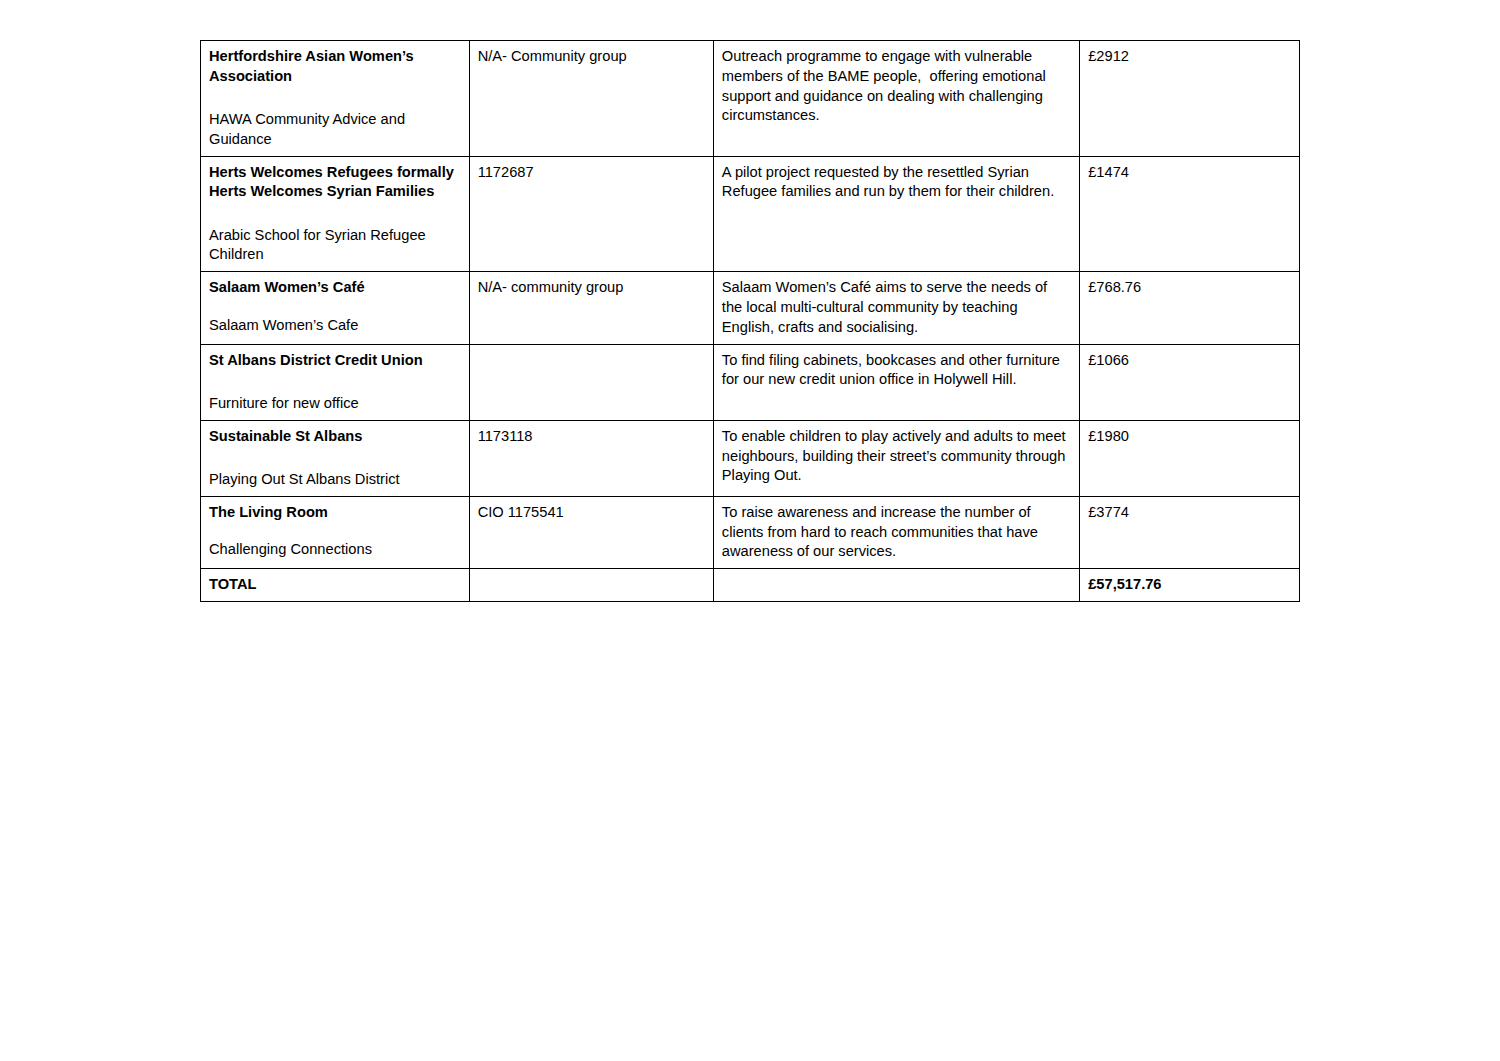| Hertfordshire Asian Women’s Association HAWA Community Advice and Guidance | N/A- Community group | Outreach programme to engage with vulnerable members of the BAME people, offering emotional support and guidance on dealing with challenging circumstances. | £2912 |
| Herts Welcomes Refugees formally Herts Welcomes Syrian Families Arabic School for Syrian Refugee Children | 1172687 | A pilot project requested by the resettled Syrian Refugee families and run by them for their children. | £1474 |
| Salaam Women’s Café Salaam Women’s Cafe | N/A- community group | Salaam Women’s Café aims to serve the needs of the local multi-cultural community by teaching English, crafts and socialising. | £768.76 |
| St Albans District Credit Union Furniture for new office | | To find filing cabinets, bookcases and other furniture for our new credit union office in Holywell Hill. | £1066 |
| Sustainable St Albans Playing Out St Albans District | 1173118 | To enable children to play actively and adults to meet neighbours, building their street’s community through Playing Out. | £1980 |
| The Living Room Challenging Connections | CIO 1175541 | To raise awareness and increase the number of clients from hard to reach communities that have awareness of our services. | £3774 |
| TOTAL | | | £57,517.76 |